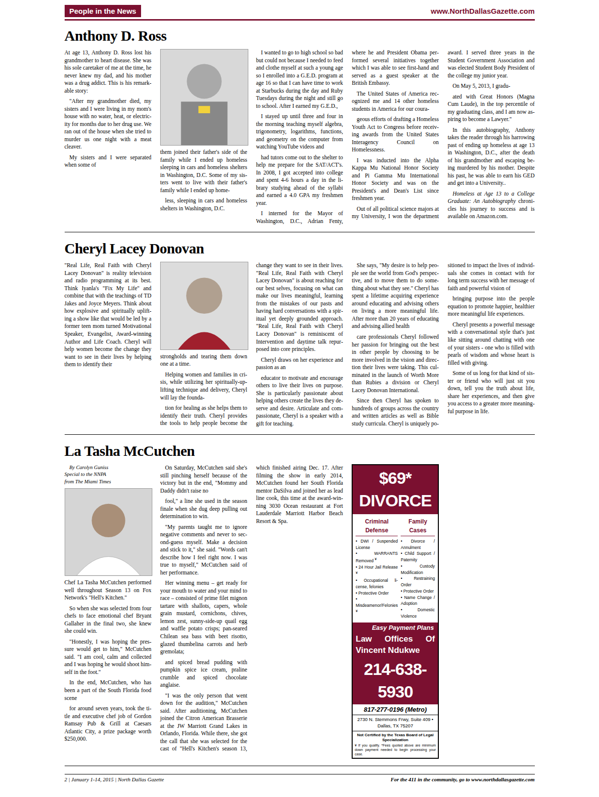People in the News
www.NorthDallasGazette.com
Anthony D. Ross
At age 13, Anthony D. Ross lost his grandmother to heart disease. She was his sole caretaker of me at the time, he never knew my dad, and his mother was a drug addict. This is his remarkable story:
"After my grandmother died, my sisters and I were living in my mom's house with no water, heat, or electricity for months due to her drug use. We ran out of the house when she tried to murder us one night with a meat cleaver.
My sisters and I were separated when some of
them joined their father's side of the family while I ended up homeless sleeping in cars and homeless shelters in Washington, D.C. Some of my sisters went to live with their father's family while I ended up home-
less, sleeping in cars and homeless shelters in Washington, D.C.
I wanted to go to high school so bad but could not because I needed to feed and clothe myself at such a young age so I enrolled into a G.E.D. program at age 16 so that I can have time to work at Starbucks during the day and Ruby Tuesdays during the night and still go to school. After I earned my G.E.D.,
I stayed up until three and four in the morning teaching myself algebra, trigonometry, logarithms, functions, and geometry on the computer from watching YouTube videos and
had tutors come out to the shelter to help me prepare for the SAT/ACT's. In 2008, I got accepted into college and spent 4-6 hours a day in the library studying ahead of the syllabi and earned a 4.0 GPA my freshmen year.
I interned for the Mayor of Washington, D.C., Adrian Fenty, where he and President Obama performed several initiatives together which I was able to see first-hand and served as a guest speaker at the British Embassy.
The United States of America recognized me and 14 other homeless students in America for our coura-
geous efforts of drafting a Homeless Youth Act to Congress before receiving awards from the United States Interagency Council on Homelessness.
I was inducted into the Alpha Kappa Mu National Honor Society and Pi Gamma Mu International Honor Society and was on the President's and Dean's List since freshmen year.
Out of all political science majors at my University, I won the department award. I served three years in the Student Government Association and was elected Student Body President of the college my junior year.
On May 5, 2013, I gradu-
ated with Great Honors (Magna Cum Laude), in the top percentile of my graduating class, and I am now aspiring to become a Lawyer."
In this autobiography, Anthony takes the reader through his harrowing past of ending up homeless at age 13 in Washington, D.C., after the death of his grandmother and escaping being murdered by his mother. Despite his past, he was able to earn his GED and get into a University..
Homeless at Age 13 to a College Graduate: An Autobiography chronicles his journey to success and is available on Amazon.com.
Cheryl Lacey Donovan
"Real Life, Real Faith with Cheryl Lacey Donovan" is reality television and radio programming at its best. Think Iyanla's "Fix My Life" and combine that with the teachings of TD Jakes and Joyce Meyers. Think about how explosive and spiritually uplifting a show like that would be led by a former teen mom turned Motivational Speaker, Evangelist, Award-winning Author and Life Coach. Cheryl will help women become the change they want to see in their lives by helping them to identify their
strongholds and tearing them down one at a time.
Helping women and families in crisis, while utilizing her spiritually-uplifting technique and delivery, Cheryl will lay the founda-
tion for healing as she helps them to identify their truth. Cheryl provides the tools to help people become the change they want to see in their lives. "Real Life, Real Faith with Cheryl Lacey Donovan" is about reaching for our best selves, focusing on what can make our lives meaningful, learning from the mistakes of our pasts and having hard conversations with a spiritual yet deeply grounded approach. "Real Life, Real Faith with Cheryl Lacey Donovan" is reminiscent of Intervention and daytime talk repurposed into core principles.
Cheryl draws on her experience and passion as an
educator to motivate and encourage others to live their lives on purpose. She is particularly passionate about helping others create the lives they deserve and desire. Articulate and compassionate, Cheryl is a speaker with a gift for teaching.
She says, "My desire is to help people see the world from God's perspective, and to move them to do something about what they see." Cheryl has spent a lifetime acquiring experience around educating and advising others on living a more meaningful life. After more than 20 years of educating and advising allied health
care professionals Cheryl followed her passion for bringing out the best in other people by choosing to be more involved in the vision and direction their lives were taking. This culminated in the launch of Worth More than Rubies a division or Cheryl Lacey Donovan International.
Since then Cheryl has spoken to hundreds of groups across the country and written articles as well as Bible study curricula. Cheryl is uniquely positioned to impact the lives of individuals she comes in contact with for long term success with her message of faith and powerful vision of
bringing purpose into the people equation to promote happier, healthier more meaningful life experiences.
Cheryl presents a powerful message with a conversational style that's just like sitting around chatting with one of your sisters - one who is filled with pearls of wisdom and whose heart is filled with giving.
Some of us long for that kind of sister or friend who will just sit you down, tell you the truth about life, share her experiences, and then give you access to a greater more meaningful purpose in life.
La Tasha McCutchen
By Carolyn Guniss
Special to the NNPA
from The Miami Times
Chef La Tasha McCutchen performed well throughout Season 13 on Fox Network's "Hell's Kitchen."
So when she was selected from four chefs to face emotional chef Bryant Gallaher in the final two, she knew she could win.
"Honestly, I was hoping the pressure would get to him," McCutchen said. "I am cool, calm and collected and I was hoping he would shoot himself in the foot."
In the end, McCutchen, who has been a part of the South Florida food scene
for around seven years, took the title and executive chef job of Gordon Ramsay Pub & Grill at Caesars Atlantic City, a prize package worth $250,000.
On Saturday, McCutchen said she's still pinching herself because of the victory but in the end, "Mommy and Daddy didn't raise no
fool," a line she used in the season finale when she dug deep pulling out determination to win.
"My parents taught me to ignore negative comments and never to second-guess myself. Make a decision and stick to it," she said. "Words can't describe how I feel right now. I was true to myself," McCutchen said of her performance.
Her winning menu – get ready for your mouth to water and your mind to race – consisted of prime filet mignon tartare with shallots, capers, whole grain mustard, cornichons, chives, lemon zest, sunny-side-up quail egg and waffle potato crisps; pan-seared Chilean sea bass with beet risotto, glazed thumbelina carrots and herb gremolata;
and spiced bread pudding with pumpkin spice ice cream, praline crumble and spiced chocolate anglaise.
"I was the only person that went down for the audition," McCutchen said. After auditioning, McCutchen joined the Citron American Brasserie at the JW Marriott Grand Lakes in Orlando, Florida. While there, she got the call that she was selected for the cast of "Hell's Kitchen's season 13, which finished airing Dec. 17. After filming the show in early 2014, McCutchen found her South Florida mentor DaSilva and joined her as lead line cook, this time at the award-winning 3030 Ocean restaurant at Fort Lauderdale Marriott Harbor Beach Resort & Spa.
$69* DIVORCE
Criminal Defense
DWI / Suspended License
WARRANTS Removed ¥
24 Hour Jail Release ¥
Occupational license, felonies
Protective Order
Misdeamenor/Felonies ¥
Family Cases
Divorce / Annulment
Child Support / Paternity
Custody Modification
Restraining Order
Protective Order
Name Change / Adoption
Domestic Violence
Easy Payment Plans
Law Offices Of Vincent Ndukwe
214-638-5930
817-277-0196 (Metro)
2730 N. Stemmons Frwy, Suite 409 • Dallas, TX 75207
Not Certified by the Texas Board of Legal Specialization ¥ If you qualify. *Fees quoted above are minimum down payment needed to begin processing your case.
2 | January 1-14, 2015 | North Dallas Gazette
For the 411 in the community, go to www.northdallasgazette.com